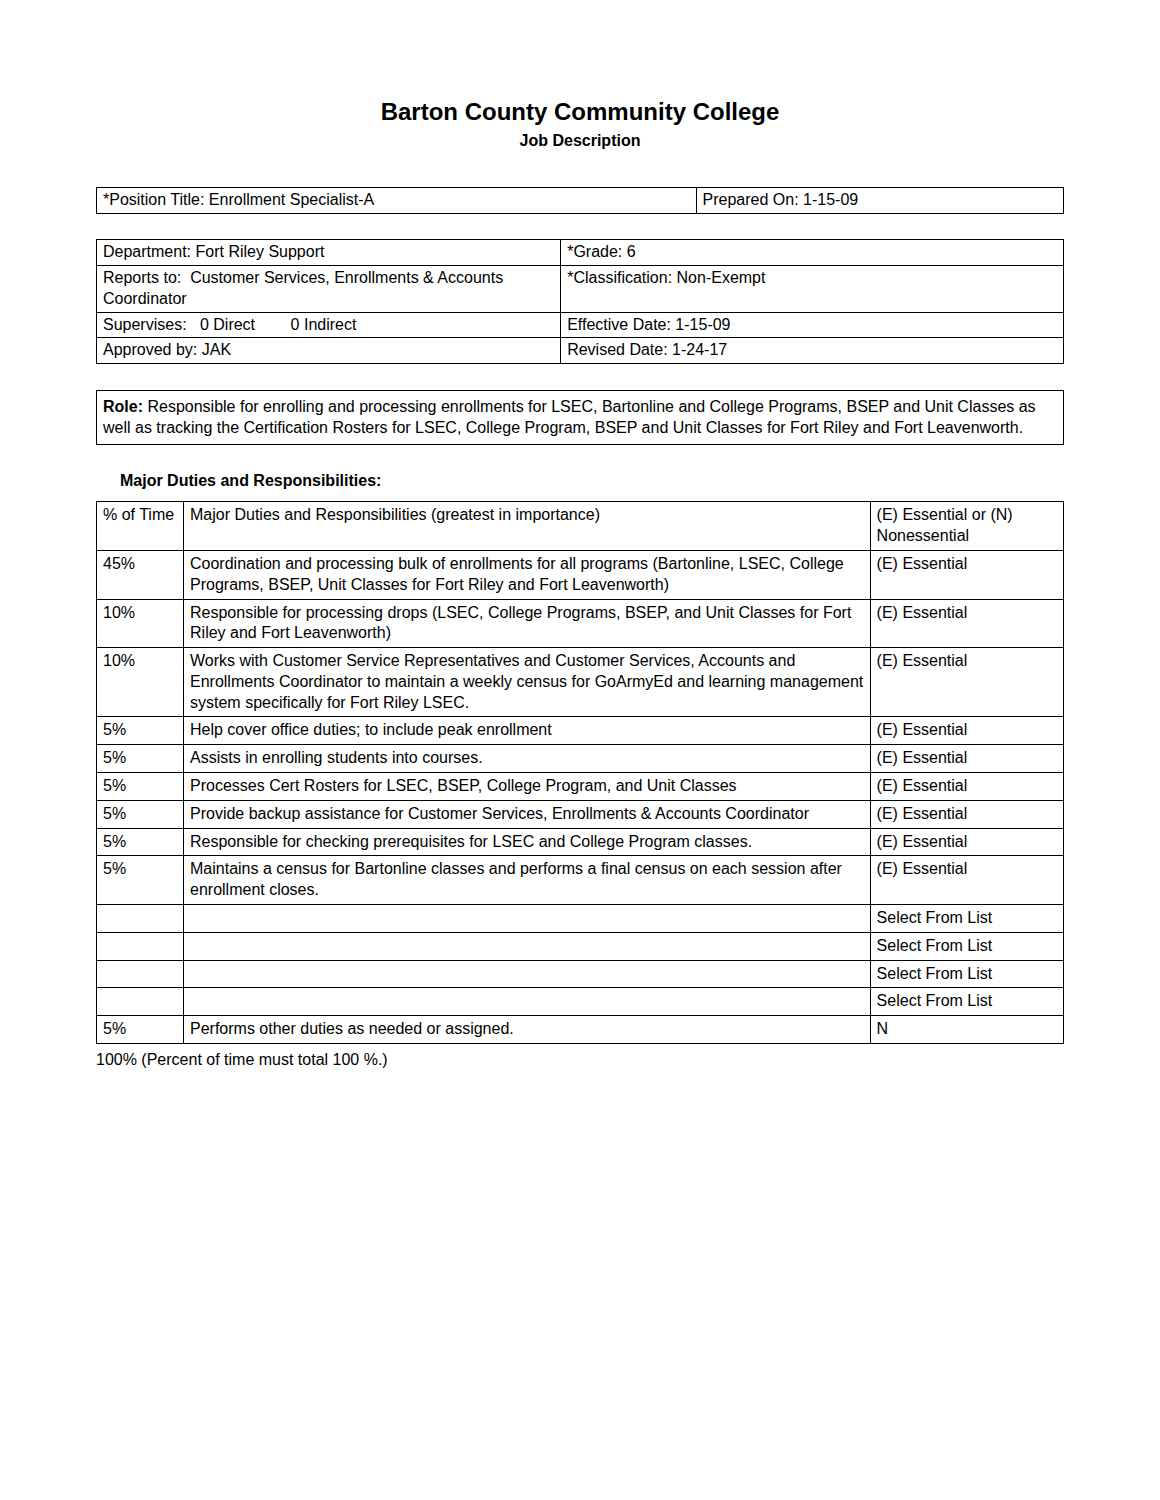Barton County Community College
Job Description
| *Position Title: Enrollment Specialist-A | Prepared On: 1-15-09 |
| Department: Fort Riley Support | *Grade: 6 |
| Reports to: Customer Services, Enrollments & Accounts Coordinator | *Classification: Non-Exempt |
| Supervises: 0 Direct 0 Indirect | Effective Date: 1-15-09 |
| Approved by: JAK | Revised Date: 1-24-17 |
| Role: Responsible for enrolling and processing enrollments for LSEC, Bartonline and College Programs, BSEP and Unit Classes as well as tracking the Certification Rosters for LSEC, College Program, BSEP and Unit Classes for Fort Riley and Fort Leavenworth. |
Major Duties and Responsibilities:
| % of Time | Major Duties and Responsibilities (greatest in importance) | (E) Essential or (N) Nonessential |
| 45% | Coordination and processing bulk of enrollments for all programs (Bartonline, LSEC, College Programs, BSEP, Unit Classes for Fort Riley and Fort Leavenworth) | (E) Essential |
| 10% | Responsible for processing drops (LSEC, College Programs, BSEP, and Unit Classes for Fort Riley and Fort Leavenworth) | (E) Essential |
| 10% | Works with Customer Service Representatives and Customer Services, Accounts and Enrollments Coordinator to maintain a weekly census for GoArmyEd and learning management system specifically for Fort Riley LSEC. | (E) Essential |
| 5% | Help cover office duties; to include peak enrollment | (E) Essential |
| 5% | Assists in enrolling students into courses. | (E) Essential |
| 5% | Processes Cert Rosters for LSEC, BSEP, College Program, and Unit Classes | (E) Essential |
| 5% | Provide backup assistance for Customer Services, Enrollments & Accounts Coordinator | (E) Essential |
| 5% | Responsible for checking prerequisites for LSEC and College Program classes. | (E) Essential |
| 5% | Maintains a census for Bartonline classes and performs a final census on each session after enrollment closes. | (E) Essential |
| | | Select From List |
| | | Select From List |
| | | Select From List |
| | | Select From List |
| 5% | Performs other duties as needed or assigned. | N |
100% (Percent of time must total 100 %.)